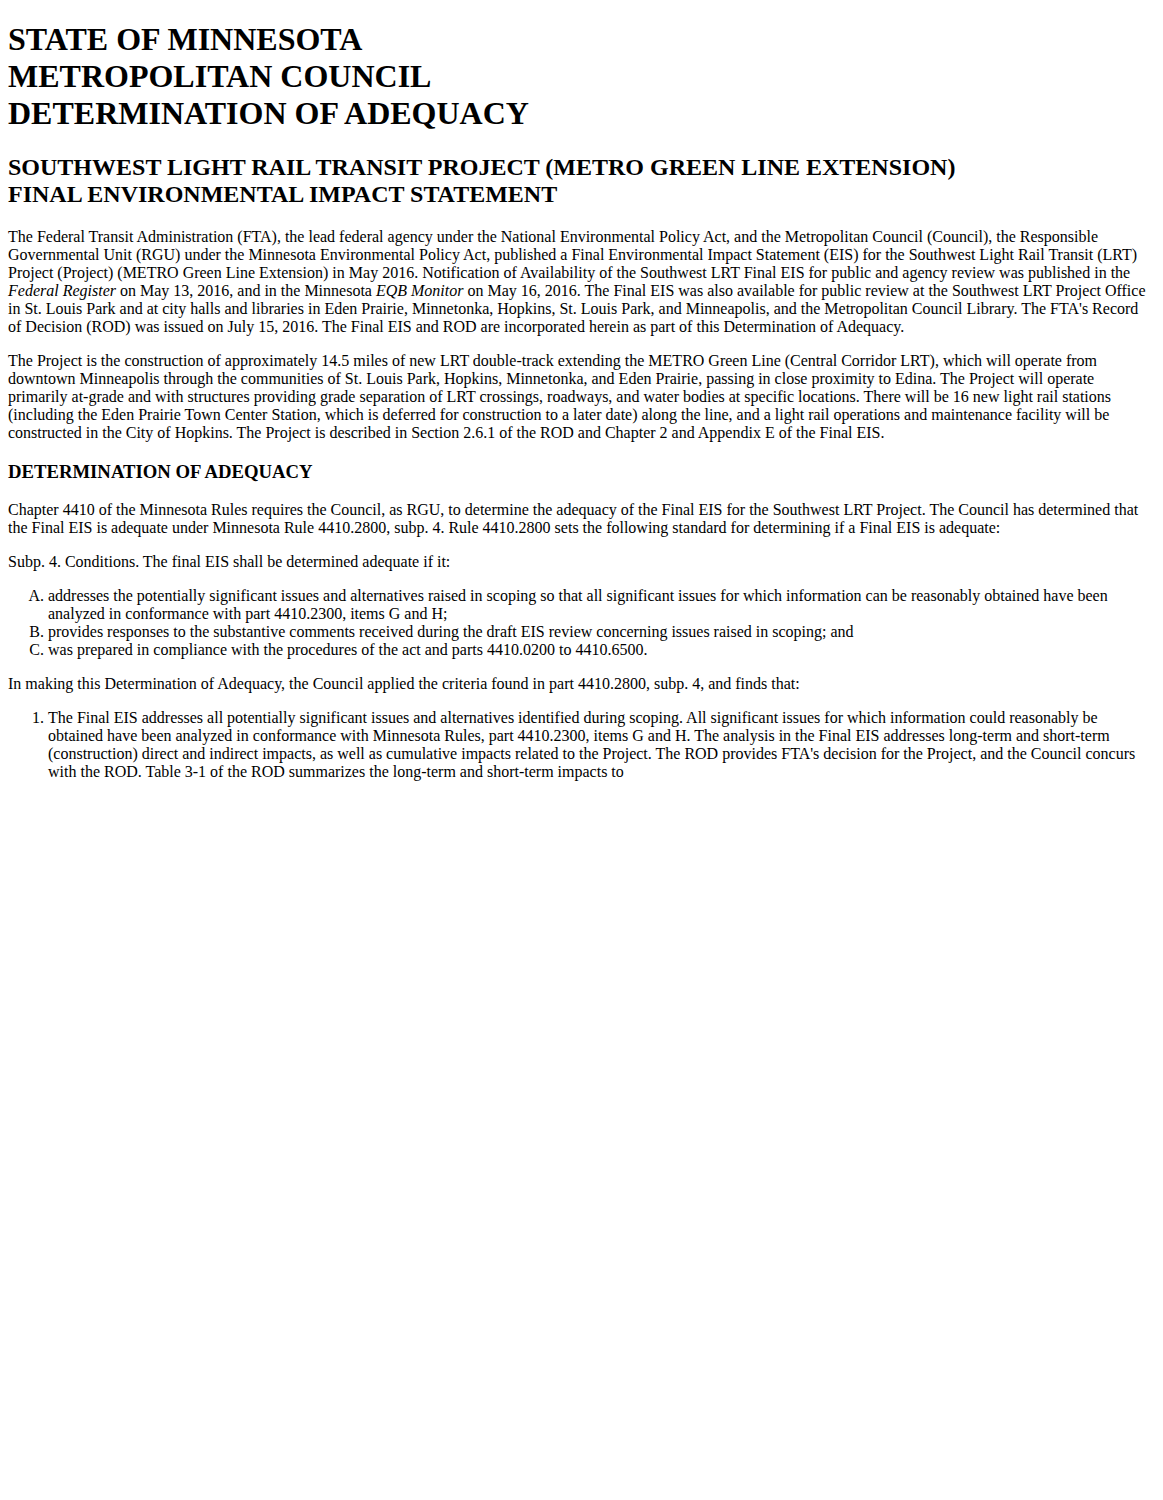STATE OF MINNESOTA
METROPOLITAN COUNCIL
DETERMINATION OF ADEQUACY
SOUTHWEST LIGHT RAIL TRANSIT PROJECT (METRO GREEN LINE EXTENSION)
FINAL ENVIRONMENTAL IMPACT STATEMENT
The Federal Transit Administration (FTA), the lead federal agency under the National Environmental Policy Act, and the Metropolitan Council (Council), the Responsible Governmental Unit (RGU) under the Minnesota Environmental Policy Act, published a Final Environmental Impact Statement (EIS) for the Southwest Light Rail Transit (LRT) Project (Project) (METRO Green Line Extension) in May 2016. Notification of Availability of the Southwest LRT Final EIS for public and agency review was published in the Federal Register on May 13, 2016, and in the Minnesota EQB Monitor on May 16, 2016. The Final EIS was also available for public review at the Southwest LRT Project Office in St. Louis Park and at city halls and libraries in Eden Prairie, Minnetonka, Hopkins, St. Louis Park, and Minneapolis, and the Metropolitan Council Library. The FTA's Record of Decision (ROD) was issued on July 15, 2016. The Final EIS and ROD are incorporated herein as part of this Determination of Adequacy.
The Project is the construction of approximately 14.5 miles of new LRT double-track extending the METRO Green Line (Central Corridor LRT), which will operate from downtown Minneapolis through the communities of St. Louis Park, Hopkins, Minnetonka, and Eden Prairie, passing in close proximity to Edina. The Project will operate primarily at-grade and with structures providing grade separation of LRT crossings, roadways, and water bodies at specific locations. There will be 16 new light rail stations (including the Eden Prairie Town Center Station, which is deferred for construction to a later date) along the line, and a light rail operations and maintenance facility will be constructed in the City of Hopkins. The Project is described in Section 2.6.1 of the ROD and Chapter 2 and Appendix E of the Final EIS.
DETERMINATION OF ADEQUACY
Chapter 4410 of the Minnesota Rules requires the Council, as RGU, to determine the adequacy of the Final EIS for the Southwest LRT Project. The Council has determined that the Final EIS is adequate under Minnesota Rule 4410.2800, subp. 4. Rule 4410.2800 sets the following standard for determining if a Final EIS is adequate:
Subp. 4. Conditions. The final EIS shall be determined adequate if it:
addresses the potentially significant issues and alternatives raised in scoping so that all significant issues for which information can be reasonably obtained have been analyzed in conformance with part 4410.2300, items G and H;
provides responses to the substantive comments received during the draft EIS review concerning issues raised in scoping; and
was prepared in compliance with the procedures of the act and parts 4410.0200 to 4410.6500.
In making this Determination of Adequacy, the Council applied the criteria found in part 4410.2800, subp. 4, and finds that:
The Final EIS addresses all potentially significant issues and alternatives identified during scoping. All significant issues for which information could reasonably be obtained have been analyzed in conformance with Minnesota Rules, part 4410.2300, items G and H. The analysis in the Final EIS addresses long-term and short-term (construction) direct and indirect impacts, as well as cumulative impacts related to the Project. The ROD provides FTA's decision for the Project, and the Council concurs with the ROD. Table 3-1 of the ROD summarizes the long-term and short-term impacts to